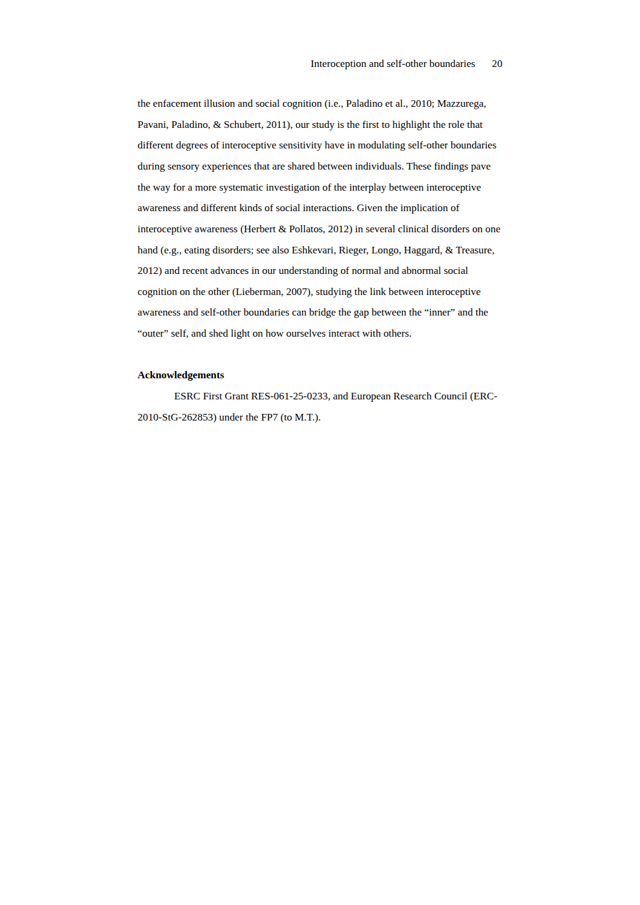Interoception and self-other boundaries20
the enfacement illusion and social cognition (i.e., Paladino et al., 2010; Mazzurega, Pavani, Paladino, & Schubert, 2011), our study is the first to highlight the role that different degrees of interoceptive sensitivity have in modulating self-other boundaries during sensory experiences that are shared between individuals. These findings pave the way for a more systematic investigation of the interplay between interoceptive awareness and different kinds of social interactions. Given the implication of interoceptive awareness (Herbert & Pollatos, 2012) in several clinical disorders on one hand (e.g., eating disorders; see also Eshkevari, Rieger, Longo, Haggard, & Treasure, 2012) and recent advances in our understanding of normal and abnormal social cognition on the other (Lieberman, 2007), studying the link between interoceptive awareness and self-other boundaries can bridge the gap between the “inner” and the “outer” self, and shed light on how ourselves interact with others.
Acknowledgements
ESRC First Grant RES-061-25-0233, and European Research Council (ERC-2010-StG-262853) under the FP7 (to M.T.).